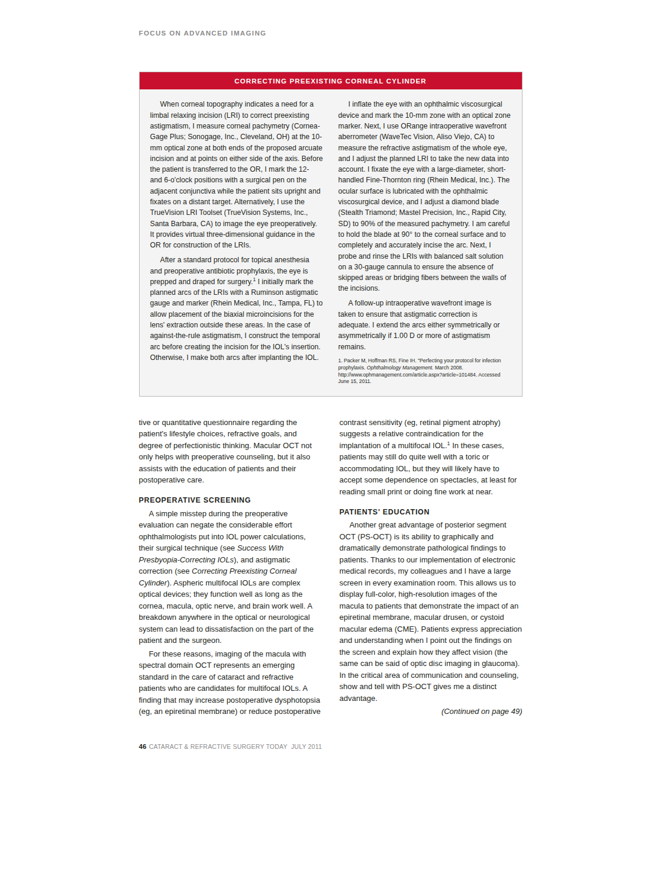Focus on Advanced Imaging
Correcting Preexisting Corneal Cylinder
When corneal topography indicates a need for a limbal relaxing incision (LRI) to correct preexisting astigmatism, I measure corneal pachymetry (Cornea-Gage Plus; Sonogage, Inc., Cleveland, OH) at the 10-mm optical zone at both ends of the proposed arcuate incision and at points on either side of the axis. Before the patient is transferred to the OR, I mark the 12- and 6-o'clock positions with a surgical pen on the adjacent conjunctiva while the patient sits upright and fixates on a distant target. Alternatively, I use the TrueVision LRI Toolset (TrueVision Systems, Inc., Santa Barbara, CA) to image the eye preoperatively. It provides virtual three-dimensional guidance in the OR for construction of the LRIs.
After a standard protocol for topical anesthesia and preoperative antibiotic prophylaxis, the eye is prepped and draped for surgery.1 I initially mark the planned arcs of the LRIs with a Ruminson astigmatic gauge and marker (Rhein Medical, Inc., Tampa, FL) to allow placement of the biaxial microincisions for the lens' extraction outside these areas. In the case of against-the-rule astigmatism, I construct the temporal arc before creating the incision for the IOL's insertion. Otherwise, I make both arcs after implanting the IOL.
I inflate the eye with an ophthalmic viscosurgical device and mark the 10-mm zone with an optical zone marker. Next, I use ORange intraoperative wavefront aberrometer (WaveTec Vision, Aliso Viejo, CA) to measure the refractive astigmatism of the whole eye, and I adjust the planned LRI to take the new data into account. I fixate the eye with a large-diameter, short-handled Fine-Thornton ring (Rhein Medical, Inc.). The ocular surface is lubricated with the ophthalmic viscosurgical device, and I adjust a diamond blade (Stealth Triamond; Mastel Precision, Inc., Rapid City, SD) to 90% of the measured pachymetry. I am careful to hold the blade at 90° to the corneal surface and to completely and accurately incise the arc. Next, I probe and rinse the LRIs with balanced salt solution on a 30-gauge cannula to ensure the absence of skipped areas or bridging fibers between the walls of the incisions.
A follow-up intraoperative wavefront image is taken to ensure that astigmatic correction is adequate. I extend the arcs either symmetrically or asymmetrically if 1.00 D or more of astigmatism remains.
1. Packer M, Hoffman RS, Fine IH. "Perfecting your protocol for infection prophylaxis. Ophthalmology Management. March 2008. http://www.ophmanagement.com/article.aspx?article=101484. Accessed June 15, 2011.
tive or quantitative questionnaire regarding the patient's lifestyle choices, refractive goals, and degree of perfectionistic thinking. Macular OCT not only helps with preoperative counseling, but it also assists with the education of patients and their postoperative care.
Preoperative Screening
A simple misstep during the preoperative evaluation can negate the considerable effort ophthalmologists put into IOL power calculations, their surgical technique (see Success With Presbyopia-Correcting IOLs), and astigmatic correction (see Correcting Preexisting Corneal Cylinder). Aspheric multifocal IOLs are complex optical devices; they function well as long as the cornea, macula, optic nerve, and brain work well. A breakdown anywhere in the optical or neurological system can lead to dissatisfaction on the part of the patient and the surgeon.
For these reasons, imaging of the macula with spectral domain OCT represents an emerging standard in the care of cataract and refractive patients who are candidates for multifocal IOLs. A finding that may increase postoperative dysphotopsia (eg, an epiretinal membrane) or reduce postoperative contrast sensitivity (eg, retinal pigment atrophy) suggests a relative contraindication for the implantation of a multifocal IOL.1 In these cases, patients may still do quite well with a toric or accommodating IOL, but they will likely have to accept some dependence on spectacles, at least for reading small print or doing fine work at near.
Patients' Education
Another great advantage of posterior segment OCT (PS-OCT) is its ability to graphically and dramatically demonstrate pathological findings to patients. Thanks to our implementation of electronic medical records, my colleagues and I have a large screen in every examination room. This allows us to display full-color, high-resolution images of the macula to patients that demonstrate the impact of an epiretinal membrane, macular drusen, or cystoid macular edema (CME). Patients express appreciation and understanding when I point out the findings on the screen and explain how they affect vision (the same can be said of optic disc imaging in glaucoma). In the critical area of communication and counseling, show and tell with PS-OCT gives me a distinct advantage.
(Continued on page 49)
46 Cataract & Refractive Surgery Today July 2011